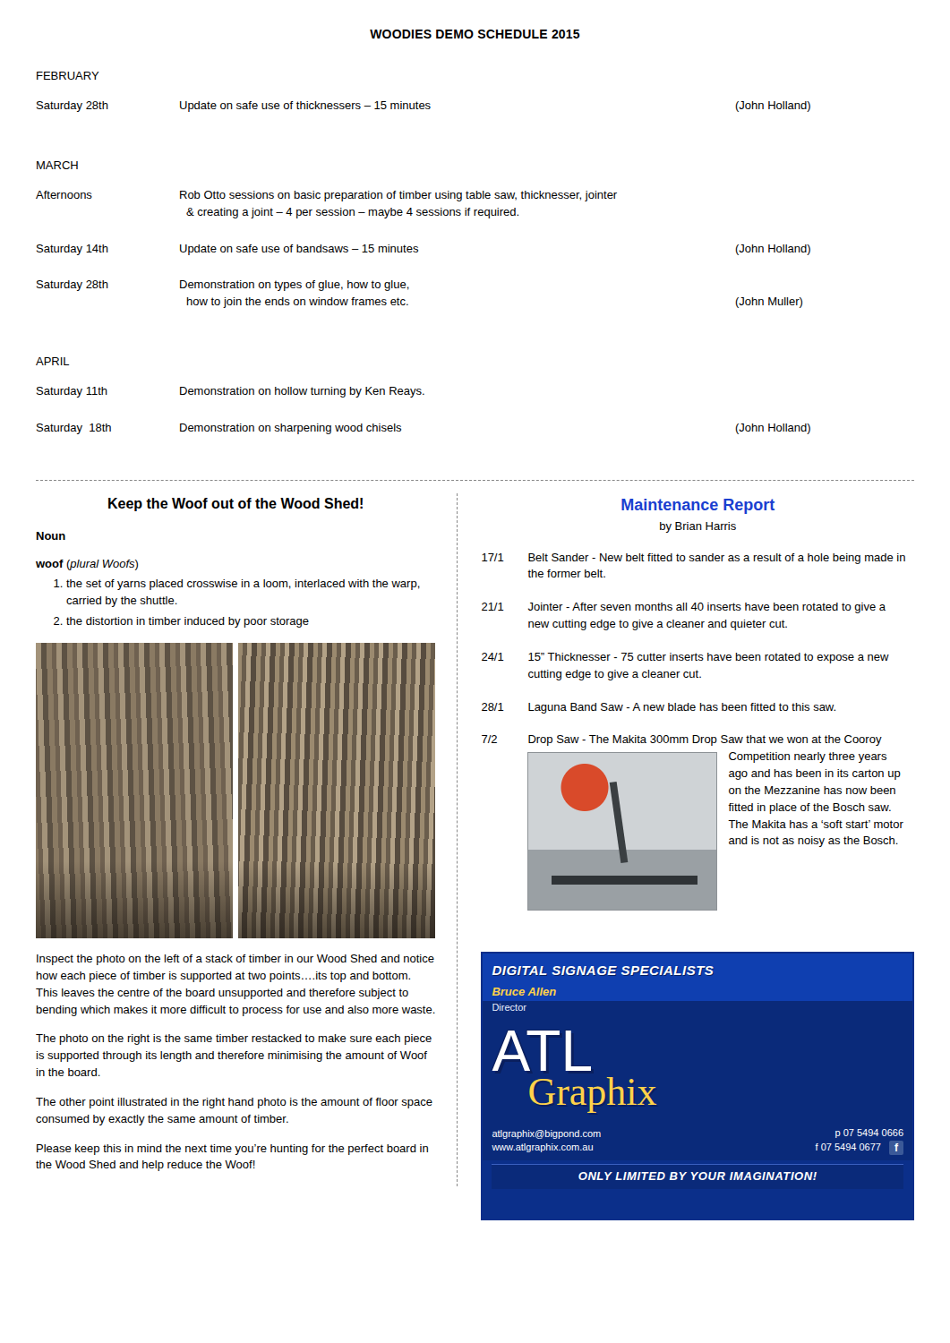WOODIES DEMO SCHEDULE 2015
FEBRUARY
| Saturday 28th | Update on safe use of thicknessers – 15 minutes | (John Holland) |
MARCH
| Afternoons | Rob Otto sessions on basic preparation of timber using table saw, thicknesser, jointer & creating a joint – 4 per session – maybe 4 sessions if required. |
| Saturday 14th | Update on safe use of bandsaws – 15 minutes | (John Holland) |
| Saturday 28th | Demonstration on types of glue, how to glue, how to join the ends on window frames etc. | (John Muller) |
APRIL
| Saturday 11th | Demonstration on hollow turning by Ken Reays. |
| Saturday 18th | Demonstration on sharpening wood chisels | (John Holland) |
Keep the Woof out of the Wood Shed!
Noun
woof (plural Woofs)
the set of yarns placed crosswise in a loom, interlaced with the warp, carried by the shuttle.
the distortion in timber induced by poor storage
Inspect the photo on the left of a stack of timber in our Wood Shed and notice how each piece of timber is supported at two points….its top and bottom. This leaves the centre of the board unsupported and therefore subject to bending which makes it more difficult to process for use and also more waste.
The photo on the right is the same timber restacked to make sure each piece is supported through its length and therefore minimising the amount of Woof in the board.
The other point illustrated in the right hand photo is the amount of floor space consumed by exactly the same amount of timber.
Please keep this in mind the next time you’re hunting for the perfect board in the Wood Shed and help reduce the Woof!
Maintenance Report
by Brian Harris
| 17/1 | Belt Sander - New belt fitted to sander as a result of a hole being made in the former belt. |
| 21/1 | Jointer - After seven months all 40 inserts have been rotated to give a new cutting edge to give a cleaner and quieter cut. |
| 24/1 | 15” Thicknesser - 75 cutter inserts have been rotated to expose a new cutting edge to give a cleaner cut. |
| 28/1 | Laguna Band Saw - A new blade has been fitted to this saw. |
| 7/2 | Drop Saw - The Makita 300mm Drop Saw that we won at the Cooroy Competition nearly three years ago and has been in its carton up on the Mezzanine has now been fitted in place of the Bosch saw. The Makita has a ‘soft start’ motor and is not as noisy as the Bosch. |
DIGITAL SIGNAGE SPECIALISTS
Bruce Allen
Director
ATL Graphix
atlgraphix@bigpond.com
www.atlgraphix.com.au
p 07 5494 0666
f 07 5494 0677 f
ONLY LIMITED BY YOUR IMAGINATION!